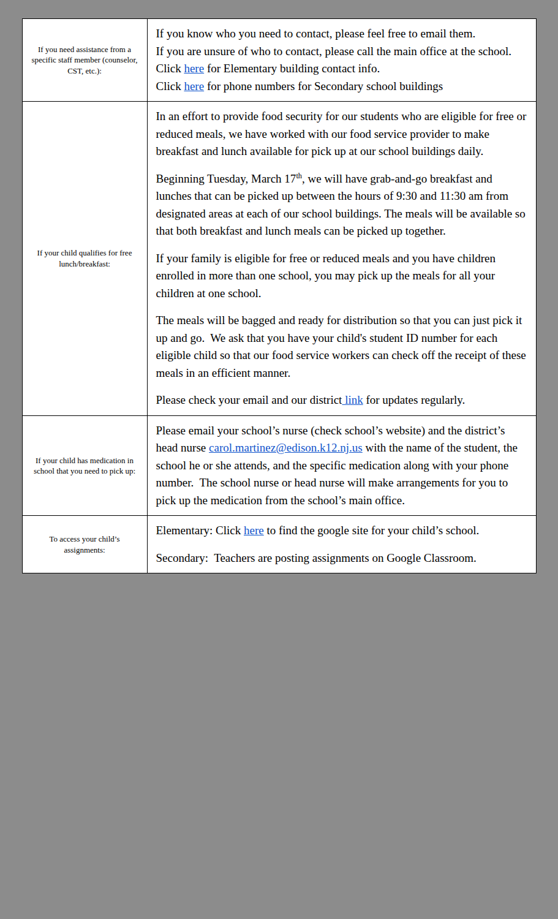| If you need assistance from a specific staff member (counselor, CST, etc.): | If you know who you need to contact, please feel free to email them. If you are unsure of who to contact, please call the main office at the school. Click here for Elementary building contact info. Click here for phone numbers for Secondary school buildings |
| If your child qualifies for free lunch/breakfast: | In an effort to provide food security for our students who are eligible for free or reduced meals, we have worked with our food service provider to make breakfast and lunch available for pick up at our school buildings daily. Beginning Tuesday, March 17 th , we will have grab-and-go breakfast and lunches that can be picked up between the hours of 9:30 and 11:30 am from designated areas at each of our school buildings. The meals will be available so that both breakfast and lunch meals can be picked up together. If your family is eligible for free or reduced meals and you have children enrolled in more than one school, you may pick up the meals for all your children at one school. The meals will be bagged and ready for distribution so that you can just pick it up and go. We ask that you have your child's student ID number for each eligible child so that our food service workers can check off the receipt of these meals in an efficient manner. Please check your email and our district link for updates regularly. |
| If your child has medication in school that you need to pick up: | Please email your school’s nurse (check school’s website) and the district’s head nurse carol.martinez@edison.k12.nj.us with the name of the student, the school he or she attends, and the specific medication along with your phone number. The school nurse or head nurse will make arrangements for you to pick up the medication from the school’s main office. |
| To access your child’s assignments: | Elementary: Click here to find the google site for your child’s school. Secondary: Teachers are posting assignments on Google Classroom. |